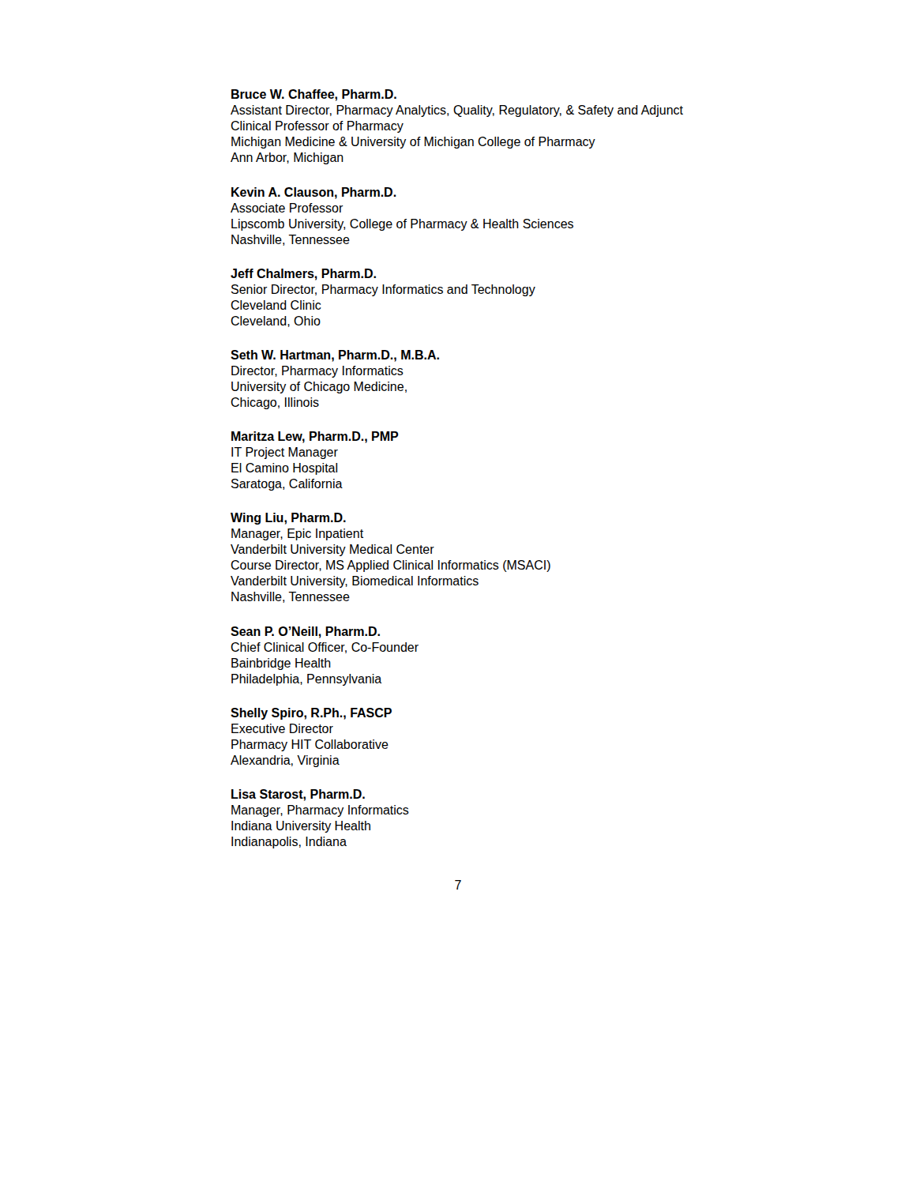Bruce W. Chaffee, Pharm.D.
Assistant Director, Pharmacy Analytics, Quality, Regulatory, & Safety and Adjunct Clinical Professor of Pharmacy
Michigan Medicine & University of Michigan College of Pharmacy
Ann Arbor, Michigan
Kevin A. Clauson, Pharm.D.
Associate Professor
Lipscomb University, College of Pharmacy & Health Sciences
Nashville, Tennessee
Jeff Chalmers, Pharm.D.
Senior Director, Pharmacy Informatics and Technology
Cleveland Clinic
Cleveland, Ohio
Seth W. Hartman, Pharm.D., M.B.A.
Director, Pharmacy Informatics
University of Chicago Medicine,
Chicago, Illinois
Maritza Lew, Pharm.D., PMP
IT Project Manager
El Camino Hospital
Saratoga, California
Wing Liu, Pharm.D.
Manager, Epic Inpatient
Vanderbilt University Medical Center
Course Director, MS Applied Clinical Informatics (MSACI)
Vanderbilt University, Biomedical Informatics
Nashville, Tennessee
Sean P. O’Neill, Pharm.D.
Chief Clinical Officer, Co-Founder
Bainbridge Health
Philadelphia, Pennsylvania
Shelly Spiro, R.Ph., FASCP
Executive Director
Pharmacy HIT Collaborative
Alexandria, Virginia
Lisa Starost, Pharm.D.
Manager, Pharmacy Informatics
Indiana University Health
Indianapolis, Indiana
7